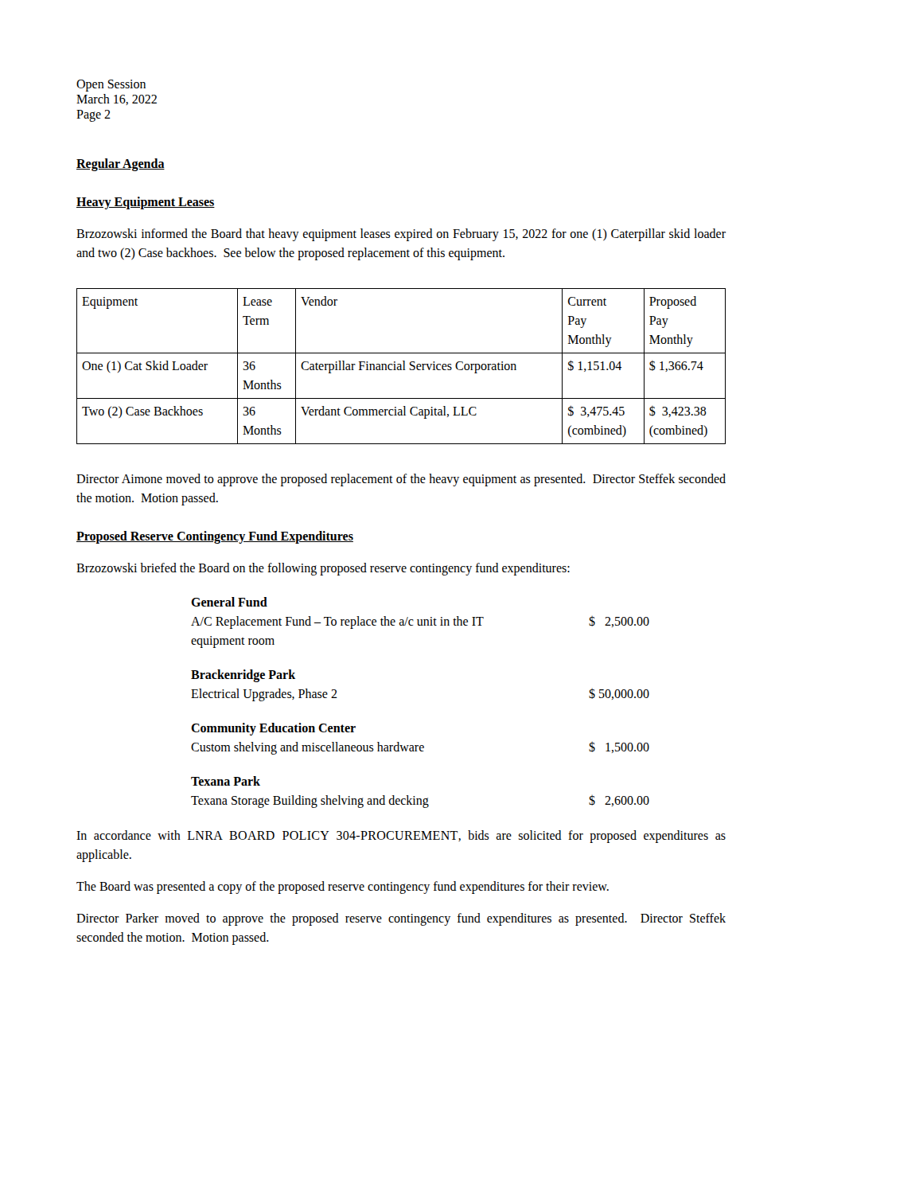Open Session
March 16, 2022
Page 2
Regular Agenda
Heavy Equipment Leases
Brzozowski informed the Board that heavy equipment leases expired on February 15, 2022 for one (1) Caterpillar skid loader and two (2) Case backhoes. See below the proposed replacement of this equipment.
| Equipment | Lease Term | Vendor | Current Pay Monthly | Proposed Pay Monthly |
| --- | --- | --- | --- | --- |
| One (1) Cat Skid Loader | 36 Months | Caterpillar Financial Services Corporation | $ 1,151.04 | $ 1,366.74 |
| Two (2) Case Backhoes | 36 Months | Verdant Commercial Capital, LLC | $ 3,475.45 (combined) | $ 3,423.38 (combined) |
Director Aimone moved to approve the proposed replacement of the heavy equipment as presented. Director Steffek seconded the motion. Motion passed.
Proposed Reserve Contingency Fund Expenditures
Brzozowski briefed the Board on the following proposed reserve contingency fund expenditures:
General Fund
A/C Replacement Fund – To replace the a/c unit in the IT equipment room $ 2,500.00
Brackenridge Park
Electrical Upgrades, Phase 2 $ 50,000.00
Community Education Center
Custom shelving and miscellaneous hardware $ 1,500.00
Texana Park
Texana Storage Building shelving and decking $ 2,600.00
In accordance with LNRA BOARD POLICY 304-PROCUREMENT, bids are solicited for proposed expenditures as applicable.
The Board was presented a copy of the proposed reserve contingency fund expenditures for their review.
Director Parker moved to approve the proposed reserve contingency fund expenditures as presented. Director Steffek seconded the motion. Motion passed.